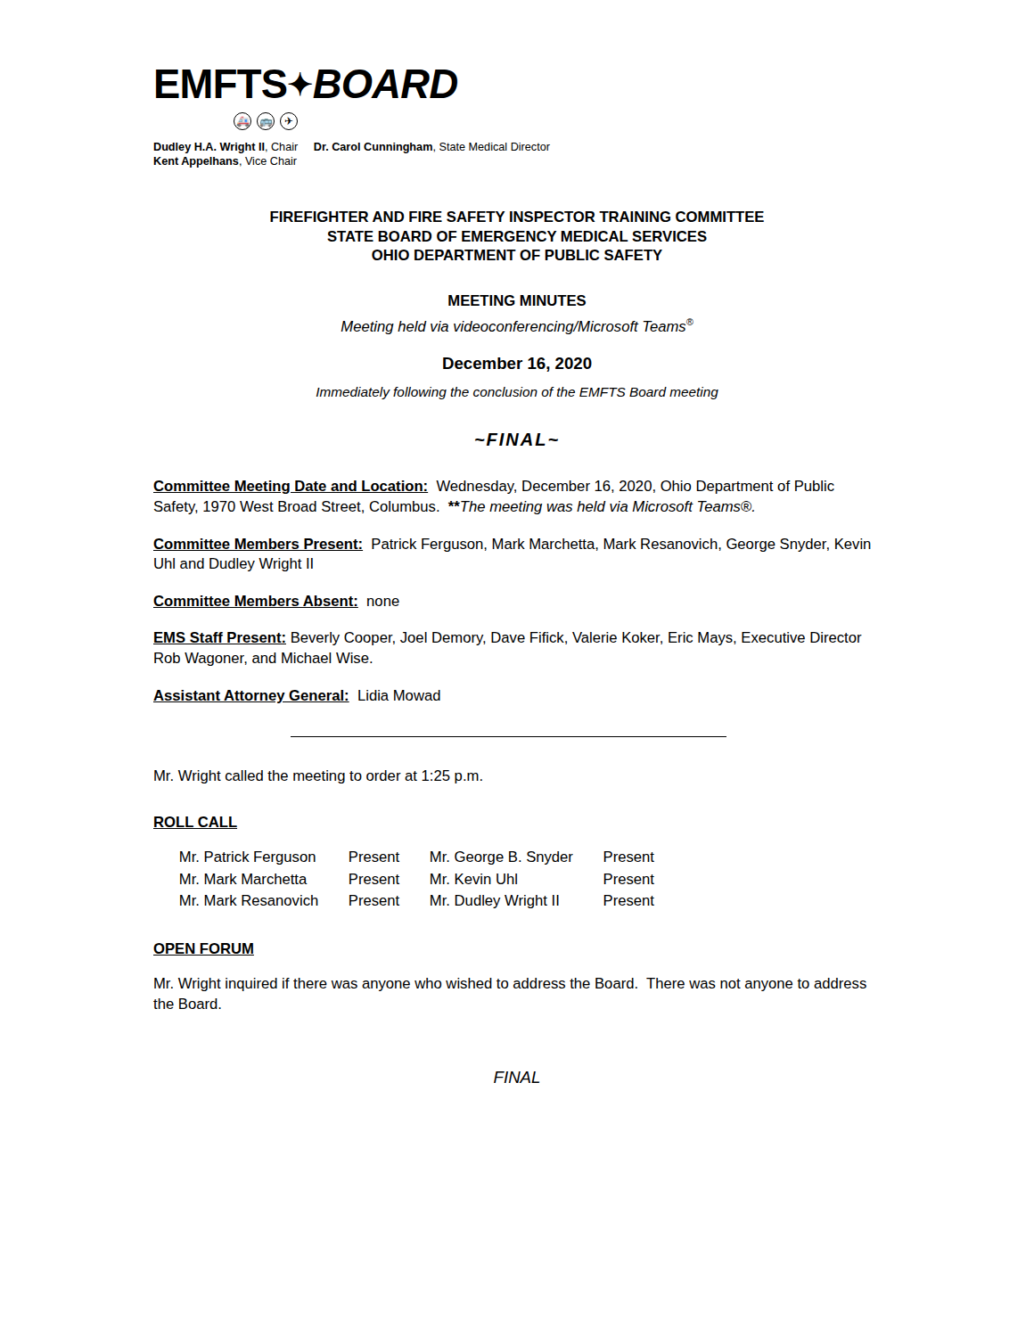EMFTS✦BOARD
🚑🚌✈
Dudley H.A. Wright II, Chair Dr. Carol Cunningham, State Medical Director
Kent Appelhans, Vice Chair
FIREFIGHTER AND FIRE SAFETY INSPECTOR TRAINING COMMITTEE
STATE BOARD OF EMERGENCY MEDICAL SERVICES
OHIO DEPARTMENT OF PUBLIC SAFETY
MEETING MINUTES
Meeting held via videoconferencing/Microsoft Teams®
December 16, 2020
Immediately following the conclusion of the EMFTS Board meeting
~FINAL~
Committee Meeting Date and Location: Wednesday, December 16, 2020, Ohio Department of Public Safety, 1970 West Broad Street, Columbus. **The meeting was held via Microsoft Teams®.
Committee Members Present: Patrick Ferguson, Mark Marchetta, Mark Resanovich, George Snyder, Kevin Uhl and Dudley Wright II
Committee Members Absent: none
EMS Staff Present: Beverly Cooper, Joel Demory, Dave Fifick, Valerie Koker, Eric Mays, Executive Director Rob Wagoner, and Michael Wise.
Assistant Attorney General: Lidia Mowad
Mr. Wright called the meeting to order at 1:25 p.m.
ROLL CALL
| Mr. Patrick Ferguson | Present | Mr. George B. Snyder | Present |
| Mr. Mark Marchetta | Present | Mr. Kevin Uhl | Present |
| Mr. Mark Resanovich | Present | Mr. Dudley Wright II | Present |
OPEN FORUM
Mr. Wright inquired if there was anyone who wished to address the Board. There was not anyone to address the Board.
FINAL